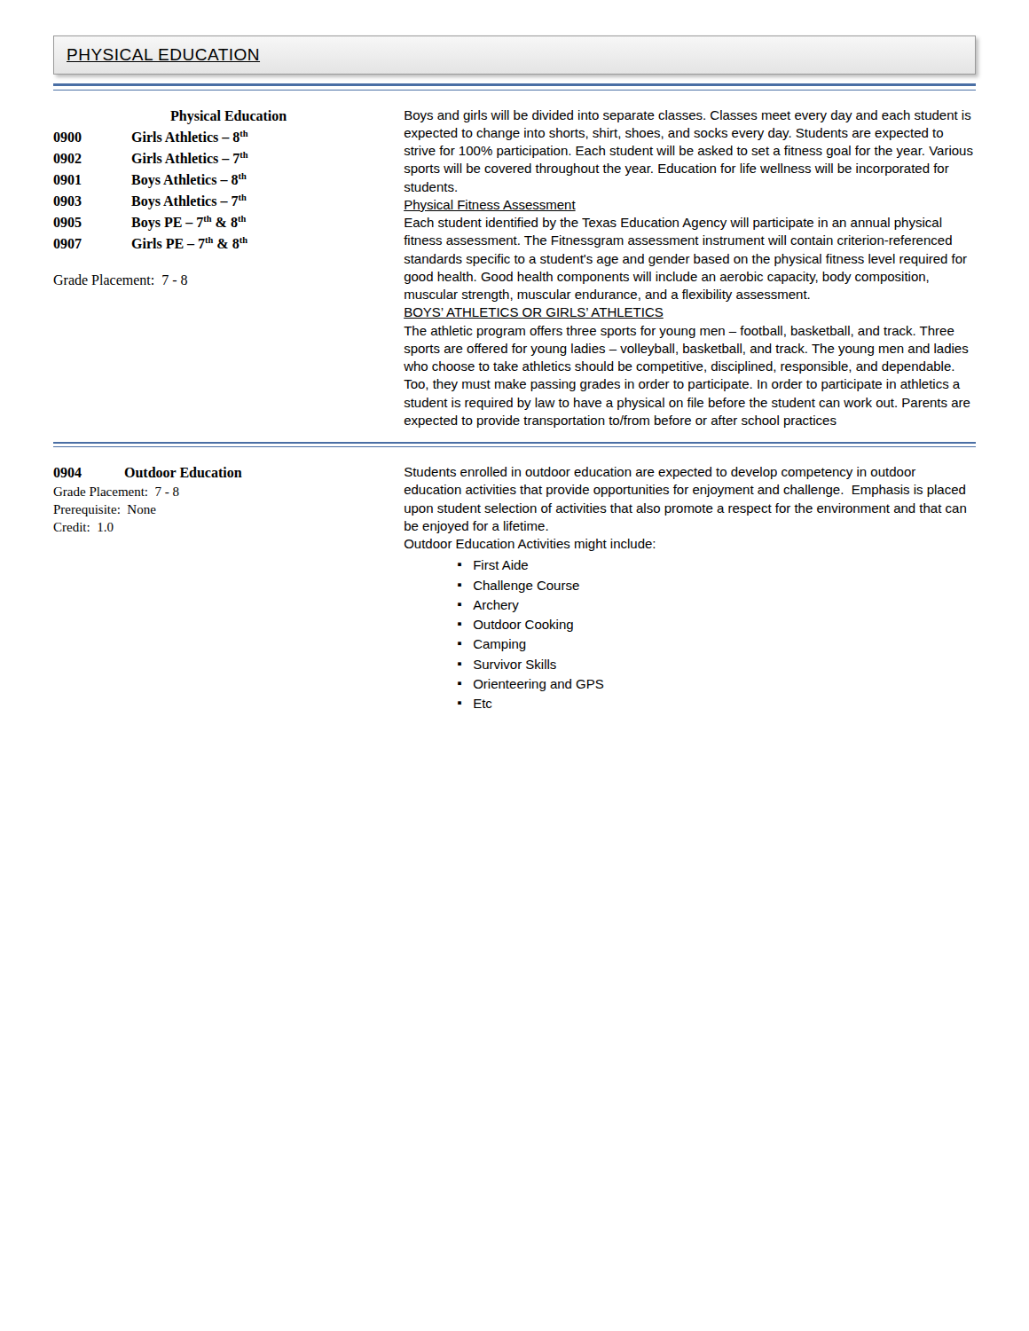PHYSICAL EDUCATION
| Physical Education / 0900 / Girls Athletics – 8 th / / 0902 / Girls Athletics – 7 th / / 0901 / Boys Athletics – 8 th / / 0903 / Boys Athletics – 7 th / / 0905 / Boys PE – 7 th & 8 th / / 0907 / Girls PE – 7 th & 8 th / Grade Placement: 7 - 8 | Boys and girls will be divided into separate classes. Classes meet every day and each student is expected to change into shorts, shirt, shoes, and socks every day. Students are expected to strive for 100% participation. Each student will be asked to set a fitness goal for the year. Various sports will be covered throughout the year. Education for life wellness will be incorporated for students. Physical Fitness Assessment Each student identified by the Texas Education Agency will participate in an annual physical fitness assessment. The Fitnessgram assessment instrument will contain criterion-referenced standards specific to a student's age and gender based on the physical fitness level required for good health. Good health components will include an aerobic capacity, body composition, muscular strength, muscular endurance, and a flexibility assessment. BOYS’ ATHLETICS OR GIRLS’ ATHLETICS The athletic program offers three sports for young men – football, basketball, and track. Three sports are offered for young ladies – volleyball, basketball, and track. The young men and ladies who choose to take athletics should be competitive, disciplined, responsible, and dependable. Too, they must make passing grades in order to participate. In order to participate in athletics a student is required by law to have a physical on file before the student can work out. Parents are expected to provide transportation to/from before or after school practices |
| 0904 Outdoor Education Grade Placement: 7 - 8 Prerequisite: None Credit: 1.0 | Students enrolled in outdoor education are expected to develop competency in outdoor education activities that provide opportunities for enjoyment and challenge. Emphasis is placed upon student selection of activities that also promote a respect for the environment and that can be enjoyed for a lifetime. Outdoor Education Activities might include: First Aide Challenge Course Archery Outdoor Cooking Camping Survivor Skills Orienteering and GPS Etc |